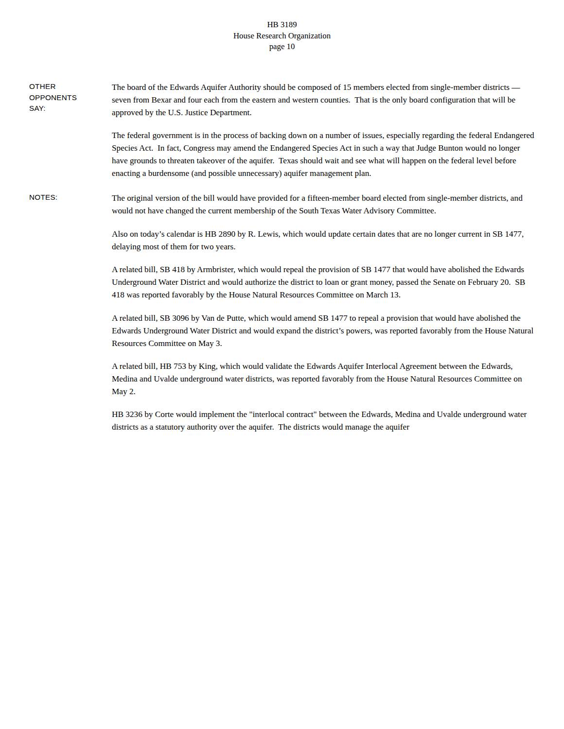HB 3189
House Research Organization
page 10
OTHER
OPPONENTS
SAY:
The board of the Edwards Aquifer Authority should be composed of 15 members elected from single-member districts — seven from Bexar and four each from the eastern and western counties. That is the only board configuration that will be approved by the U.S. Justice Department.
The federal government is in the process of backing down on a number of issues, especially regarding the federal Endangered Species Act. In fact, Congress may amend the Endangered Species Act in such a way that Judge Bunton would no longer have grounds to threaten takeover of the aquifer. Texas should wait and see what will happen on the federal level before enacting a burdensome (and possible unnecessary) aquifer management plan.
NOTES:
The original version of the bill would have provided for a fifteen-member board elected from single-member districts, and would not have changed the current membership of the South Texas Water Advisory Committee.
Also on today’s calendar is HB 2890 by R. Lewis, which would update certain dates that are no longer current in SB 1477, delaying most of them for two years.
A related bill, SB 418 by Armbrister, which would repeal the provision of SB 1477 that would have abolished the Edwards Underground Water District and would authorize the district to loan or grant money, passed the Senate on February 20. SB 418 was reported favorably by the House Natural Resources Committee on March 13.
A related bill, SB 3096 by Van de Putte, which would amend SB 1477 to repeal a provision that would have abolished the Edwards Underground Water District and would expand the district’s powers, was reported favorably from the House Natural Resources Committee on May 3.
A related bill, HB 753 by King, which would validate the Edwards Aquifer Interlocal Agreement between the Edwards, Medina and Uvalde underground water districts, was reported favorably from the House Natural Resources Committee on May 2.
HB 3236 by Corte would implement the "interlocal contract" between the Edwards, Medina and Uvalde underground water districts as a statutory authority over the aquifer. The districts would manage the aquifer